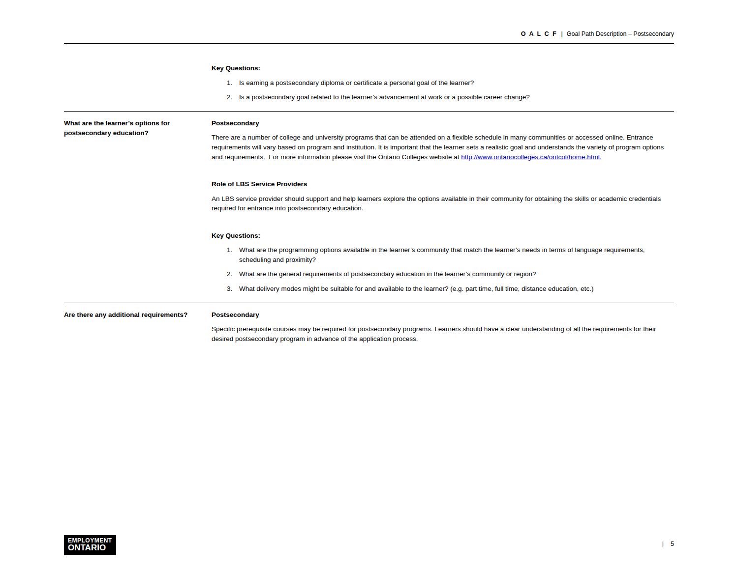O A L C F|Goal Path Description – Postsecondary
| | Key Questions: Is earning a postsecondary diploma or certificate a personal goal of the learner? Is a postsecondary goal related to the learner’s advancement at work or a possible career change? |
| What are the learner’s options for postsecondary education? | Postsecondary There are a number of college and university programs that can be attended on a flexible schedule in many communities or accessed online. Entrance requirements will vary based on program and institution. It is important that the learner sets a realistic goal and understands the variety of program options and requirements. For more information please visit the Ontario Colleges website at http://www.ontariocolleges.ca/ontcol/home.html. Role of LBS Service Providers An LBS service provider should support and help learners explore the options available in their community for obtaining the skills or academic credentials required for entrance into postsecondary education. Key Questions: What are the programming options available in the learner’s community that match the learner’s needs in terms of language requirements, scheduling and proximity? What are the general requirements of postsecondary education in the learner’s community or region? What delivery modes might be suitable for and available to the learner? (e.g. part time, full time, distance education, etc.) |
| Are there any additional requirements? | Postsecondary Specific prerequisite courses may be required for postsecondary programs. Learners should have a clear understanding of all the requirements for their desired postsecondary program in advance of the application process. |
EMPLOYMENT ONTARIO
|5